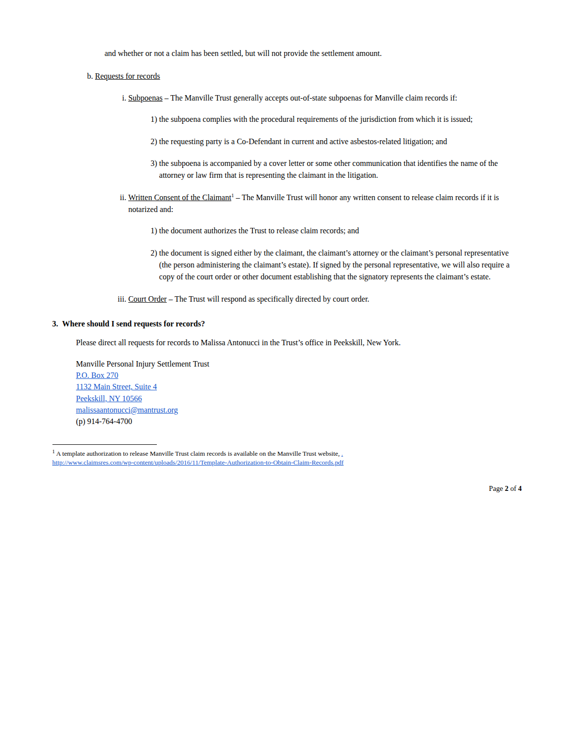and whether or not a claim has been settled, but will not provide the settlement amount.
Requests for records
Subpoenas – The Manville Trust generally accepts out-of-state subpoenas for Manville claim records if:
the subpoena complies with the procedural requirements of the jurisdiction from which it is issued;
the requesting party is a Co-Defendant in current and active asbestos-related litigation; and
the subpoena is accompanied by a cover letter or some other communication that identifies the name of the attorney or law firm that is representing the claimant in the litigation.
Written Consent of the Claimant1 – The Manville Trust will honor any written consent to release claim records if it is notarized and:
the document authorizes the Trust to release claim records; and
the document is signed either by the claimant, the claimant’s attorney or the claimant’s personal representative (the person administering the claimant’s estate). If signed by the personal representative, we will also require a copy of the court order or other document establishing that the signatory represents the claimant’s estate.
Court Order – The Trust will respond as specifically directed by court order.
3. Where should I send requests for records?
Please direct all requests for records to Malissa Antonucci in the Trust’s office in Peekskill, New York.
Manville Personal Injury Settlement Trust
P.O. Box 270
1132 Main Street, Suite 4
Peekskill, NY 10566
malissaantonucci@mantrust.org
(p) 914-764-4700
1 A template authorization to release Manville Trust claim records is available on the Manville Trust website, .
http://www.claimsres.com/wp-content/uploads/2016/11/Template-Authorization-to-Obtain-Claim-Records.pdf
Page 2 of 4